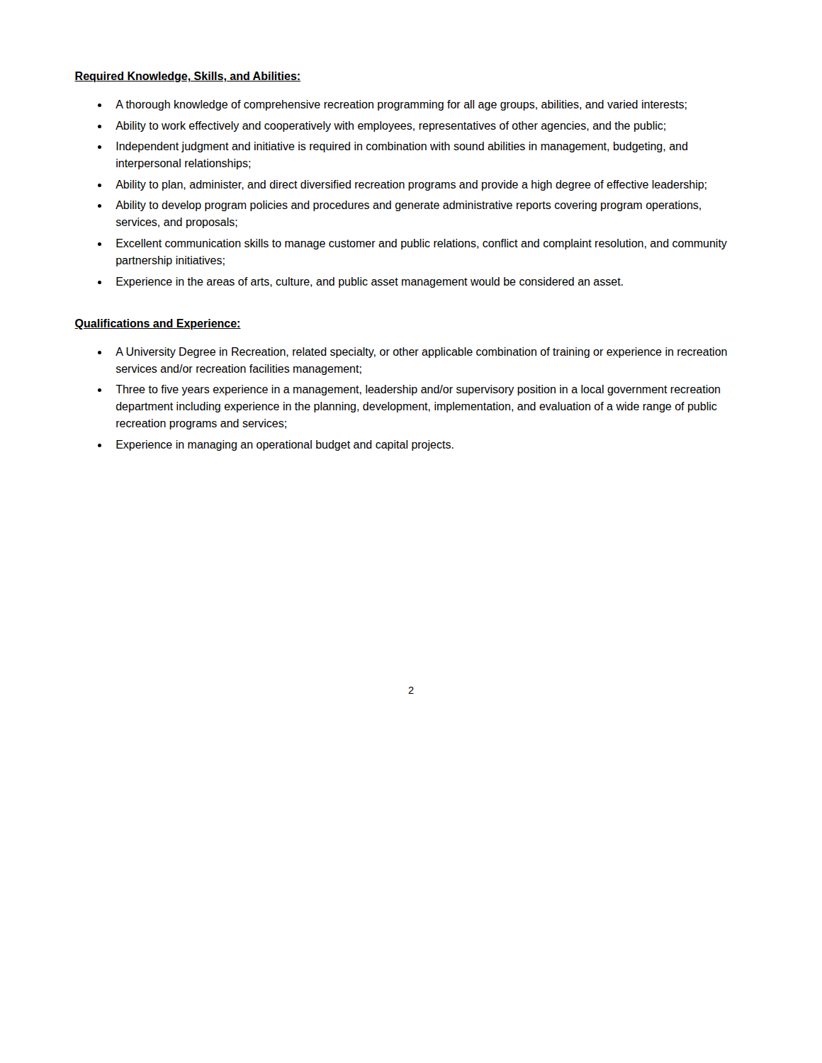Required Knowledge, Skills, and Abilities:
A thorough knowledge of comprehensive recreation programming for all age groups, abilities, and varied interests;
Ability to work effectively and cooperatively with employees, representatives of other agencies, and the public;
Independent judgment and initiative is required in combination with sound abilities in management, budgeting, and interpersonal relationships;
Ability to plan, administer, and direct diversified recreation programs and provide a high degree of effective leadership;
Ability to develop program policies and procedures and generate administrative reports covering program operations, services, and proposals;
Excellent communication skills to manage customer and public relations, conflict and complaint resolution, and community partnership initiatives;
Experience in the areas of arts, culture, and public asset management would be considered an asset.
Qualifications and Experience:
A University Degree in Recreation, related specialty, or other applicable combination of training or experience in recreation services and/or recreation facilities management;
Three to five years experience in a management, leadership and/or supervisory position in a local government recreation department including experience in the planning, development, implementation, and evaluation of a wide range of public recreation programs and services;
Experience in managing an operational budget and capital projects.
2